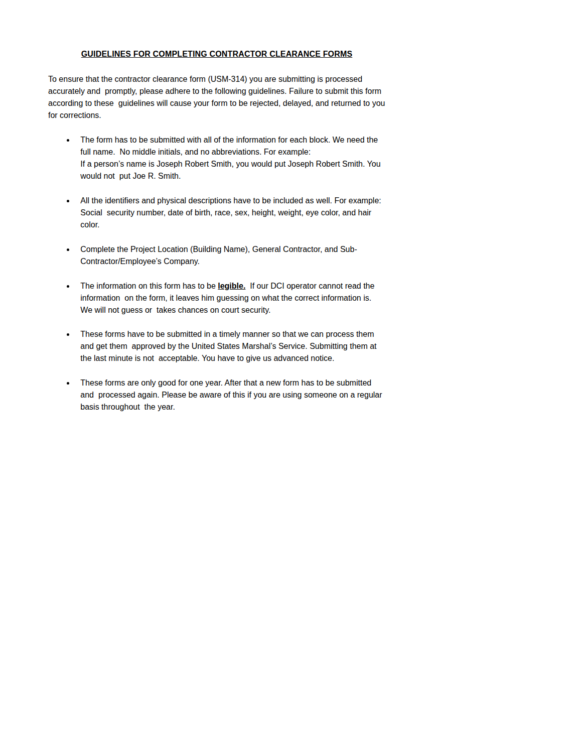GUIDELINES FOR COMPLETING CONTRACTOR CLEARANCE FORMS
To ensure that the contractor clearance form (USM-314) you are submitting is processed accurately and promptly, please adhere to the following guidelines. Failure to submit this form according to these guidelines will cause your form to be rejected, delayed, and returned to you for corrections.
The form has to be submitted with all of the information for each block. We need the full name. No middle initials, and no abbreviations. For example: If a person’s name is Joseph Robert Smith, you would put Joseph Robert Smith. You would not put Joe R. Smith.
All the identifiers and physical descriptions have to be included as well. For example: Social security number, date of birth, race, sex, height, weight, eye color, and hair color.
Complete the Project Location (Building Name), General Contractor, and Sub-Contractor/Employee’s Company.
The information on this form has to be legible. If our DCI operator cannot read the information on the form, it leaves him guessing on what the correct information is. We will not guess or takes chances on court security.
These forms have to be submitted in a timely manner so that we can process them and get them approved by the United States Marshal’s Service. Submitting them at the last minute is not acceptable. You have to give us advanced notice.
These forms are only good for one year. After that a new form has to be submitted and processed again. Please be aware of this if you are using someone on a regular basis throughout the year.